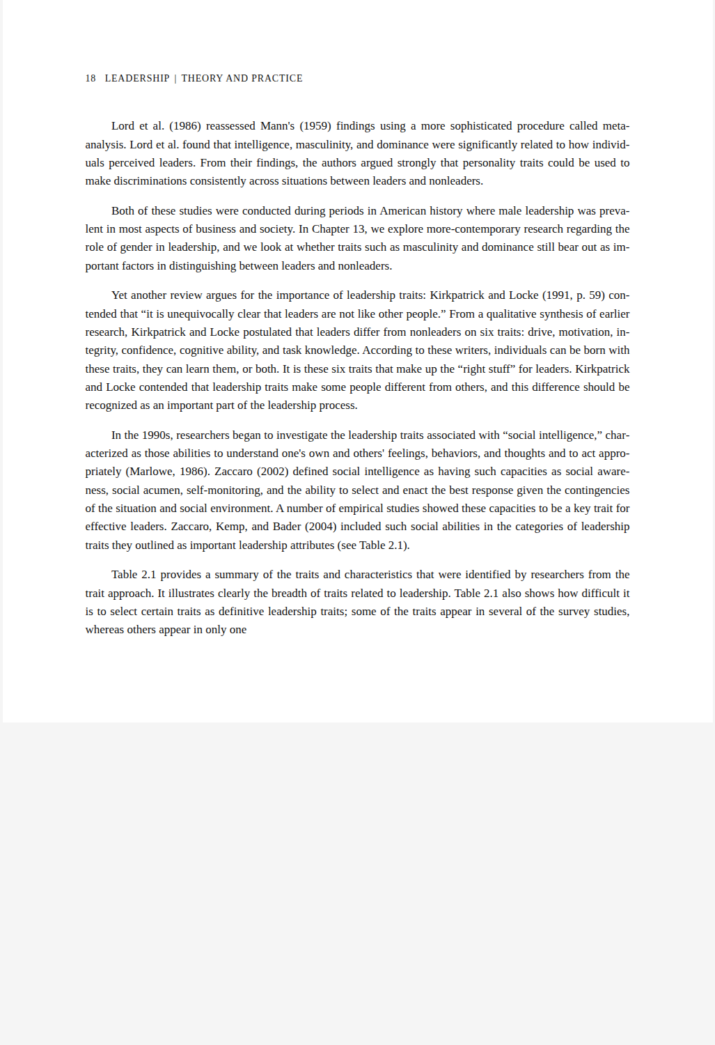18 LEADERSHIP|THEORY AND PRACTICE
Lord et al. (1986) reassessed Mann's (1959) findings using a more sophisticated procedure called meta-analysis. Lord et al. found that intelligence, masculinity, and dominance were significantly related to how individuals perceived leaders. From their findings, the authors argued strongly that personality traits could be used to make discriminations consistently across situations between leaders and nonleaders.
Both of these studies were conducted during periods in American history where male leadership was prevalent in most aspects of business and society. In Chapter 13, we explore more-contemporary research regarding the role of gender in leadership, and we look at whether traits such as masculinity and dominance still bear out as important factors in distinguishing between leaders and nonleaders.
Yet another review argues for the importance of leadership traits: Kirkpatrick and Locke (1991, p. 59) contended that “it is unequivocally clear that leaders are not like other people.” From a qualitative synthesis of earlier research, Kirkpatrick and Locke postulated that leaders differ from nonleaders on six traits: drive, motivation, integrity, confidence, cognitive ability, and task knowledge. According to these writers, individuals can be born with these traits, they can learn them, or both. It is these six traits that make up the “right stuff” for leaders. Kirkpatrick and Locke contended that leadership traits make some people different from others, and this difference should be recognized as an important part of the leadership process.
In the 1990s, researchers began to investigate the leadership traits associated with “social intelligence,” characterized as those abilities to understand one's own and others' feelings, behaviors, and thoughts and to act appropriately (Marlowe, 1986). Zaccaro (2002) defined social intelligence as having such capacities as social awareness, social acumen, self-monitoring, and the ability to select and enact the best response given the contingencies of the situation and social environment. A number of empirical studies showed these capacities to be a key trait for effective leaders. Zaccaro, Kemp, and Bader (2004) included such social abilities in the categories of leadership traits they outlined as important leadership attributes (see Table 2.1).
Table 2.1 provides a summary of the traits and characteristics that were identified by researchers from the trait approach. It illustrates clearly the breadth of traits related to leadership. Table 2.1 also shows how difficult it is to select certain traits as definitive leadership traits; some of the traits appear in several of the survey studies, whereas others appear in only one